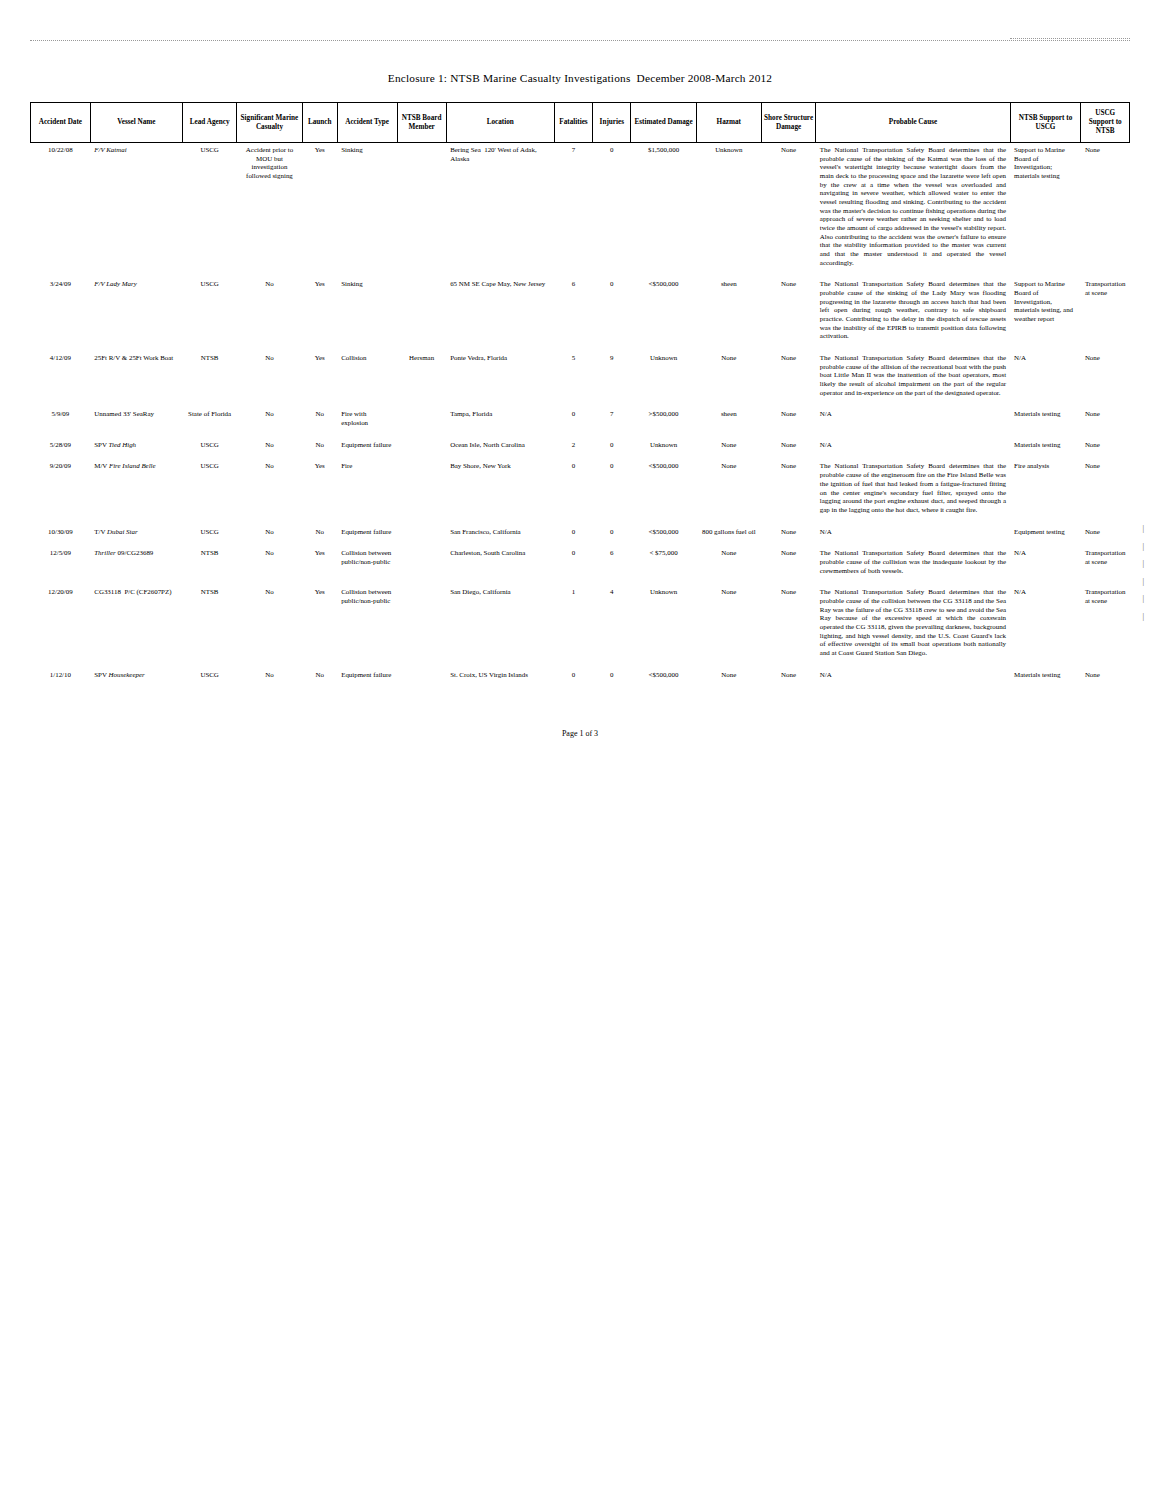Enclosure 1: NTSB Marine Casualty Investigations December 2008-March 2012
| Accident Date | Vessel Name | Lead Agency | Significant Marine Casualty | Launch | Accident Type | NTSB Board Member | Location | Fatalities | Injuries | Estimated Damage | Hazmat | Shore Structure Damage | Probable Cause | NTSB Support to USCG | USCG Support to NTSB |
| --- | --- | --- | --- | --- | --- | --- | --- | --- | --- | --- | --- | --- | --- | --- | --- |
| 10/22/08 | F/V Katmai | USCG | Accident prior to MOU but investigation followed signing | Yes | Sinking | | Bering Sea 120' West of Adak, Alaska | 7 | 0 | $1,500,000 | Unknown | None | The National Transportation Safety Board determines that the probable cause of the sinking of the Katmai was the loss of the vessel's watertight integrity because watertight doors from the main deck to the processing space and the lazarette were left open by the crew at a time when the vessel was overloaded and navigating in severe weather, which allowed water to enter the vessel resulting flooding and sinking. Contributing to the accident was the master's decision to continue fishing operations during the approach of severe weather rather an seeking shelter and to load twice the amount of cargo addressed in the vessel's stability report. Also contributing to the accident was the owner's failure to ensure that the stability information provided to the master was current and that the master understood it and operated the vessel accordingly. | Support to Marine Board of Investigation; materials testing | None |
| 3/24/09 | F/V Lady Mary | USCG | No | Yes | Sinking | | 65 NM SE Cape May, New Jersey | 6 | 0 | <$500,000 | sheen | None | The National Transportation Safety Board determines that the probable cause of the sinking of the Lady Mary was flooding progressing in the lazarette through an access hatch that had been left open during rough weather, contrary to safe shipboard practice. Contributing to the delay in the dispatch of rescue assets was the inability of the EPIRB to transmit position data following activation. | Support to Marine Board of Investigation, materials testing, and weather report | Transportation at scene |
| 4/12/09 | 25Ft R/V & 25Ft Work Boat | NTSB | No | Yes | Collision | Hersman | Ponte Vedra, Florida | 5 | 9 | Unknown | None | None | The National Transportation Safety Board determines that the probable cause of the allision of the recreational boat with the push boat Little Man II was the inattention of the boat operators, most likely the result of alcohol impairment on the part of the regular operator and in-experience on the part of the designated operator. | N/A | None |
| 5/9/09 | Unnamed 33' SeaRay | State of Florida | No | No | Fire with explosion | | Tampa, Florida | 0 | 7 | >$500,000 | sheen | None | N/A | Materials testing | None |
| 5/28/09 | SPV Tied High | USCG | No | No | Equipment failure | | Ocean Isle, North Carolina | 2 | 0 | Unknown | None | None | N/A | Materials testing | None |
| 9/20/09 | M/V Fire Island Belle | USCG | No | Yes | Fire | | Bay Shore, New York | 0 | 0 | <$500,000 | None | None | The National Transportation Safety Board determines that the probable cause of the engineroom fire on the Fire Island Belle was the ignition of fuel that had leaked from a fatigue-fractured fitting on the center engine's secondary fuel filter, sprayed onto the lagging around the port engine exhaust duct, and seeped through a gap in the lagging onto the hot duct, where it caught fire. | Fire analysis | None |
| 10/30/09 | T/V Dubai Star | USCG | No | No | Equipment failure | | San Francisco, California | 0 | 0 | <$500,000 | 800 gallons fuel oil | None | N/A | Equipment testing | None |
| 12/5/09 | Thriller 09/CG23689 | NTSB | No | Yes | Collision between public/non-public | | Charleston, South Carolina | 0 | 6 | < $75,000 | None | None | The National Transportation Safety Board determines that the probable cause of the collision was the inadequate lookout by the crewmembers of both vessels. | N/A | Transportation at scene |
| 12/20/09 | CG33118 P/C (CF2607PZ) | NTSB | No | Yes | Collision between public/non-public | | San Diego, California | 1 | 4 | Unknown | None | None | The National Transportation Safety Board determines that the probable cause of the collision between the CG 33118 and the Sea Ray was the failure of the CG 33118 crew to see and avoid the Sea Ray because of the excessive speed at which the coxswain operated the CG 33118, given the prevailing darkness, background lighting, and high vessel density, and the U.S. Coast Guard's lack of effective oversight of its small boat operations both nationally and at Coast Guard Station San Diego. | N/A | Transportation at scene |
| 1/12/10 | SPV Housekeeper | USCG | No | No | Equipment failure | | St. Croix, US Virgin Islands | 0 | 0 | <$500,000 | None | None | N/A | Materials testing | None |
Page 1 of 3
| | | | | |